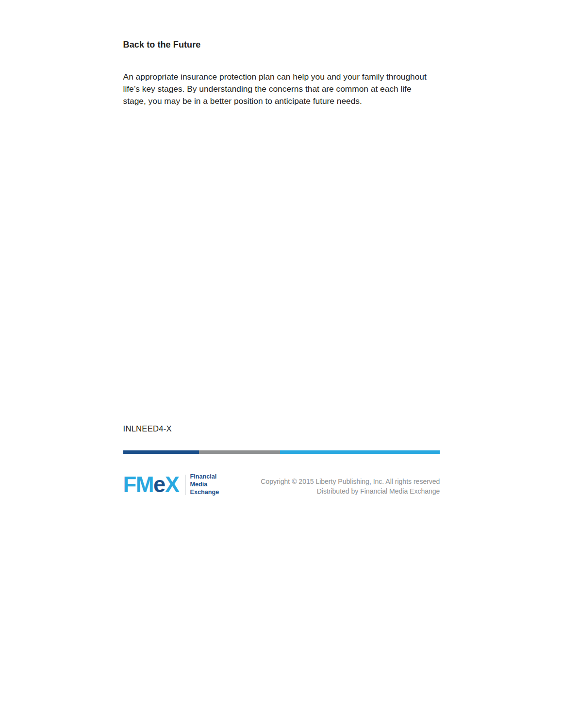Back to the Future
An appropriate insurance protection plan can help you and your family throughout life’s key stages. By understanding the concerns that are common at each life stage, you may be in a better position to anticipate future needs.
INLNEED4-X
FMe X
Financial
Media
Exchange
Copyright © 2015 Liberty Publishing, Inc. All rights reserved
Distributed by Financial Media Exchange